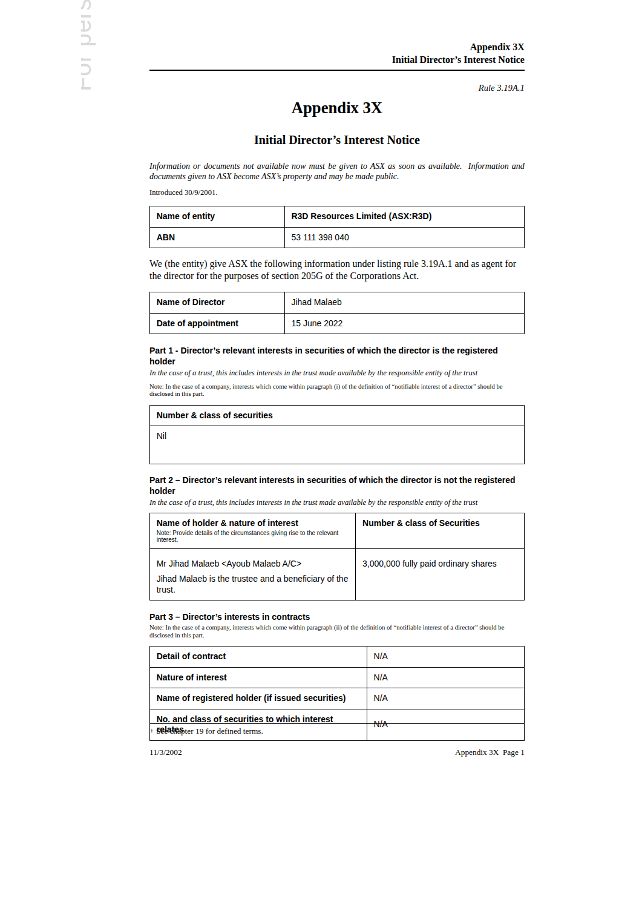For personal use only
Appendix 3X
Initial Director’s Interest Notice
Rule 3.19A.1
Appendix 3X
Initial Director’s Interest Notice
Information or documents not available now must be given to ASX as soon as available. Information and documents given to ASX become ASX’s property and may be made public.
Introduced 30/9/2001.
| Name of entity | R3D Resources Limited (ASX:R3D) |
| ABN | 53 111 398 040 |
We (the entity) give ASX the following information under listing rule 3.19A.1 and as agent for the director for the purposes of section 205G of the Corporations Act.
| Name of Director | Jihad Malaeb |
| Date of appointment | 15 June 2022 |
Part 1 - Director’s relevant interests in securities of which the director is the registered holder
In the case of a trust, this includes interests in the trust made available by the responsible entity of the trust
Note: In the case of a company, interests which come within paragraph (i) of the definition of “notifiable interest of a director” should be disclosed in this part.
| Number & class of securities |
| Nil |
Part 2 – Director’s relevant interests in securities of which the director is not the registered holder
In the case of a trust, this includes interests in the trust made available by the responsible entity of the trust
| Name of holder & nature of interest Note: Provide details of the circumstances giving rise to the relevant interest. | Number & class of Securities |
| Mr Jihad Malaeb <Ayoub Malaeb A/C> Jihad Malaeb is the trustee and a beneficiary of the trust. | 3,000,000 fully paid ordinary shares |
Part 3 – Director’s interests in contracts
Note: In the case of a company, interests which come within paragraph (ii) of the definition of “notifiable interest of a director” should be disclosed in this part.
| Detail of contract | N/A |
| Nature of interest | N/A |
| Name of registered holder (if issued securities) | N/A |
| No. and class of securities to which interest relates | N/A |
+ See chapter 19 for defined terms.
11/3/2002 Appendix 3X Page 1